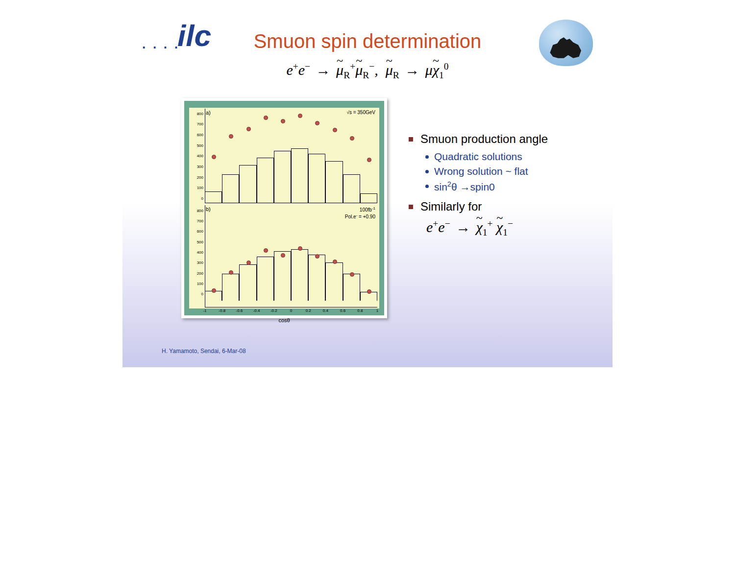· · · · ilc
Smuon spin determination
e+e− → ~μ R+~μ R−, ~μ R → μ~χ 10
a)
√s = 350GeV
800 700 600 500 400 300 200 100 0
b)
100fb-1
Pol.e- = +0.90
800 700 600 500 400 300 200 100 0
-1 -0.8 -0.6 -0.4 -0.2 0 0.2 0.4 0.6 0.8 1
cosθ
Smuon production angle
Quadratic solutions
Wrong solution ~ flat
sin2θ →spin0
Similarly for
e+e− → ~χ 1+ ~χ 1−
H. Yamamoto, Sendai, 6-Mar-08